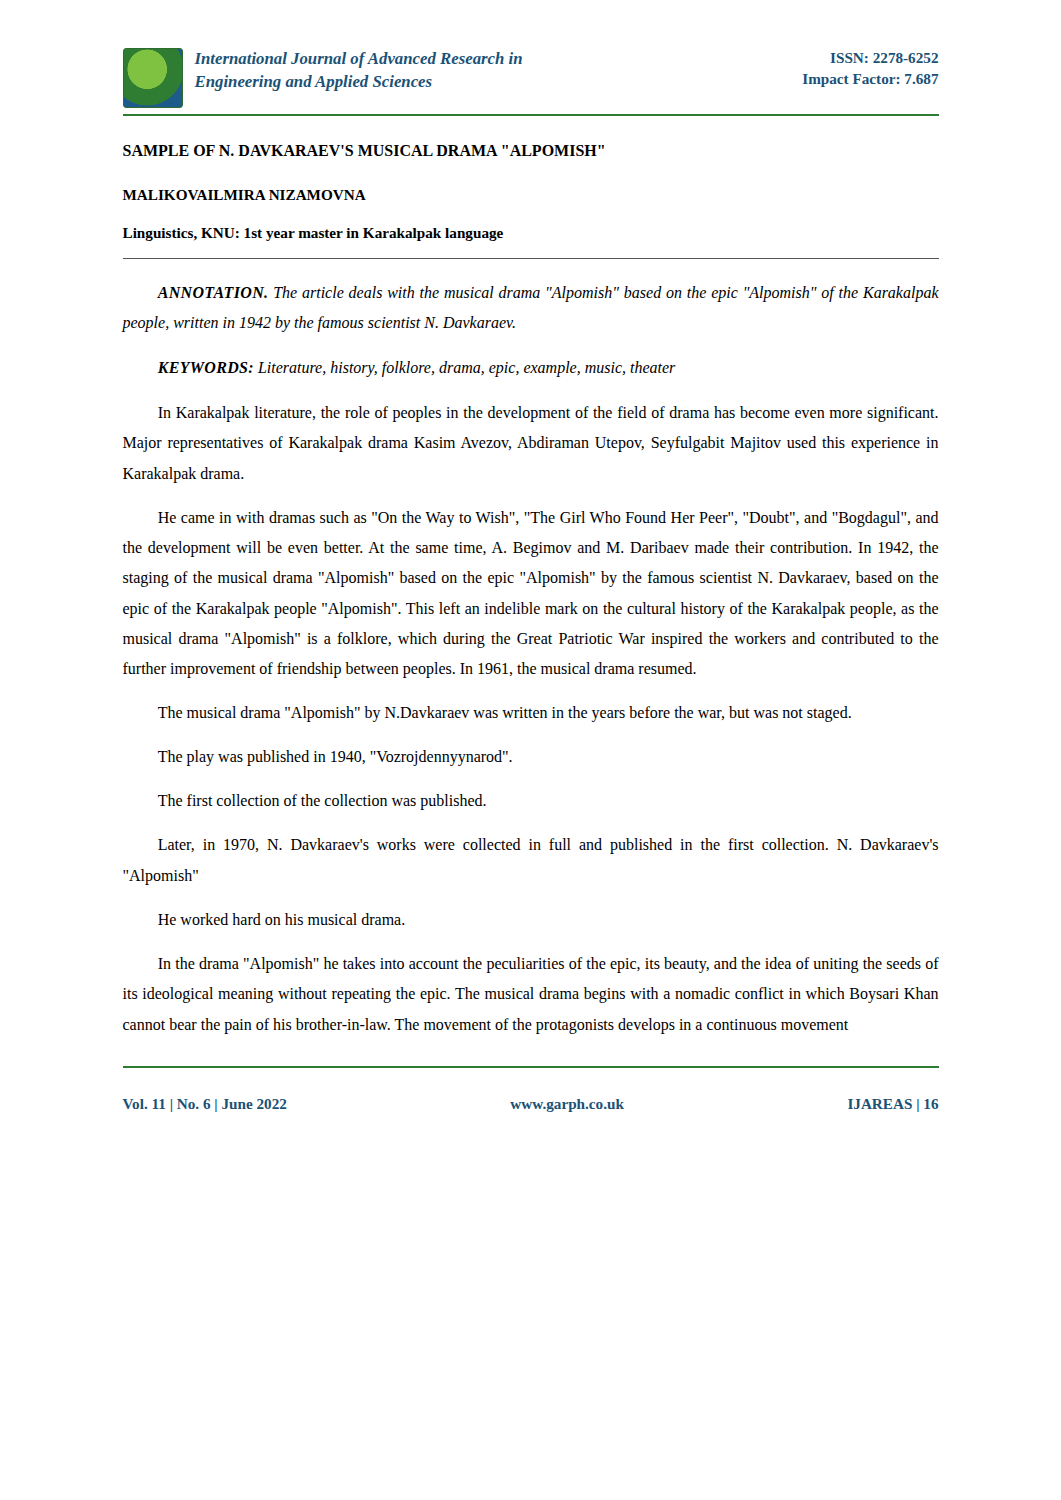International Journal of Advanced Research in
Engineering and Applied Sciences
ISSN: 2278-6252
Impact Factor: 7.687
SAMPLE OF N. DAVKARAEV'S MUSICAL DRAMA "ALPOMISH"
MALIKOVAILMIRA NIZAMOVNA
Linguistics, KNU: 1st year master in Karakalpak language
ANNOTATION. The article deals with the musical drama "Alpomish" based on the epic "Alpomish" of the Karakalpak people, written in 1942 by the famous scientist N. Davkaraev.
KEYWORDS: Literature, history, folklore, drama, epic, example, music, theater
In Karakalpak literature, the role of peoples in the development of the field of drama has become even more significant. Major representatives of Karakalpak drama Kasim Avezov, Abdiraman Utepov, Seyfulgabit Majitov used this experience in Karakalpak drama.
He came in with dramas such as "On the Way to Wish", "The Girl Who Found Her Peer", "Doubt", and "Bogdagul", and the development will be even better. At the same time, A. Begimov and M. Daribaev made their contribution. In 1942, the staging of the musical drama "Alpomish" based on the epic "Alpomish" by the famous scientist N. Davkaraev, based on the epic of the Karakalpak people "Alpomish". This left an indelible mark on the cultural history of the Karakalpak people, as the musical drama "Alpomish" is a folklore, which during the Great Patriotic War inspired the workers and contributed to the further improvement of friendship between peoples. In 1961, the musical drama resumed.
The musical drama "Alpomish" by N.Davkaraev was written in the years before the war, but was not staged.
The play was published in 1940, "Vozrojdennyynarod".
The first collection of the collection was published.
Later, in 1970, N. Davkaraev's works were collected in full and published in the first collection. N. Davkaraev's "Alpomish"
He worked hard on his musical drama.
In the drama "Alpomish" he takes into account the peculiarities of the epic, its beauty, and the idea of uniting the seeds of its ideological meaning without repeating the epic. The musical drama begins with a nomadic conflict in which Boysari Khan cannot bear the pain of his brother-in-law. The movement of the protagonists develops in a continuous movement
Vol. 11 | No. 6 | June 2022 www.garph.co.uk IJAREAS | 16